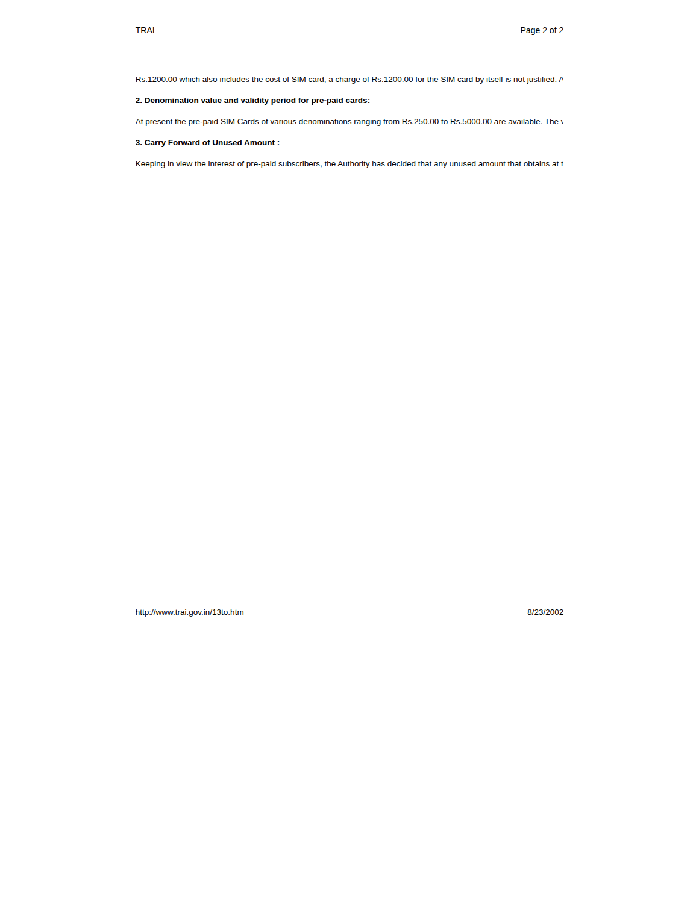TRAI Page 2 of 2
Rs.1200.00 which also includes the cost of SIM card, a charge of Rs.1200.00 for the SIM card by itself is not justified. According to information provided by operators the cost of the SIM Card at present varies between Rs.150.00 to Rs.175.00. Some other estimates place the cost of SIM card at only about one-fifth of these estimates. The Authority has, therefore, decided in consumer interest, that the charge to be levied on subscribers for replacement of lost/damaged SIM card shall not exceed the cost to the service provider plus a reasonable mark-up.
2. Denomination value and validity period for pre-paid cards:
At present the pre-paid SIM Cards of various denominations ranging from Rs.250.00 to Rs.5000.00 are available. The validity period of these SIM Cards varies from 15 days to 60 days. A study conducted by the Authority showed that the minimum denomination value of pre-paid cards sold by most operators is Rs.500.00, and very few operators offer denominations of less than Rs.500.00. The current industry practice for pre-paid cards is that if a residual amount obtains at the end of the validity period, it lapses i.e. the subscriber loses that amount unless he recharges the pre-paid card within the validity period. Certain service providers allow the balance amount to be carried over if the subscriber recharges the card during a 'grace period' that is generally 15-30 days beyond the validity period. All things considered, the Authority is of the view that in the interest of low-user subscribers, pre-paid cards of lower denominations with a reasonable validity period should be offered so that the unused value on the card is restricted to the minimum possible. Visitors to a particular service area for a limited period may also find pre-paid cards of smaller denomination more convenient. In view of the above, Authority has decided that at least one denomination of pre-paid cards offered by every Service Provider must be for an amount of Rs.300.00 or less with a corresponding validity period of at least 30 days. The operators are free to provide validity period beyond 30 days or grace period after expiry of validity period.
3. Carry Forward of Unused Amount :
Keeping in view the interest of pre-paid subscribers, the Authority has decided that any unused amount that obtains at the end of validity period should be credited to the subscriber in cases where the subscriber renews subscription within a reasonable period, which is generally referred to as "Grace Period". Although certain service providers already offer such a facility, the intention of the Authority is to make this customer friendly practice uniform across the industry. 4. Transparency : The Authority has noticed that in certain cases subscribers are not suitably informed of the break-up of the total amount charged from them for the pre-paid service. This Amendment makes it mandatory for service providers to prominently display the amount of talk time value available to a pre-paid subscriber. Thus, service providers are required to specify various components of maximum retail price (MRP) including talk time value, on the package itself.
http://www.trai.gov.in/13to.htm 8/23/2002